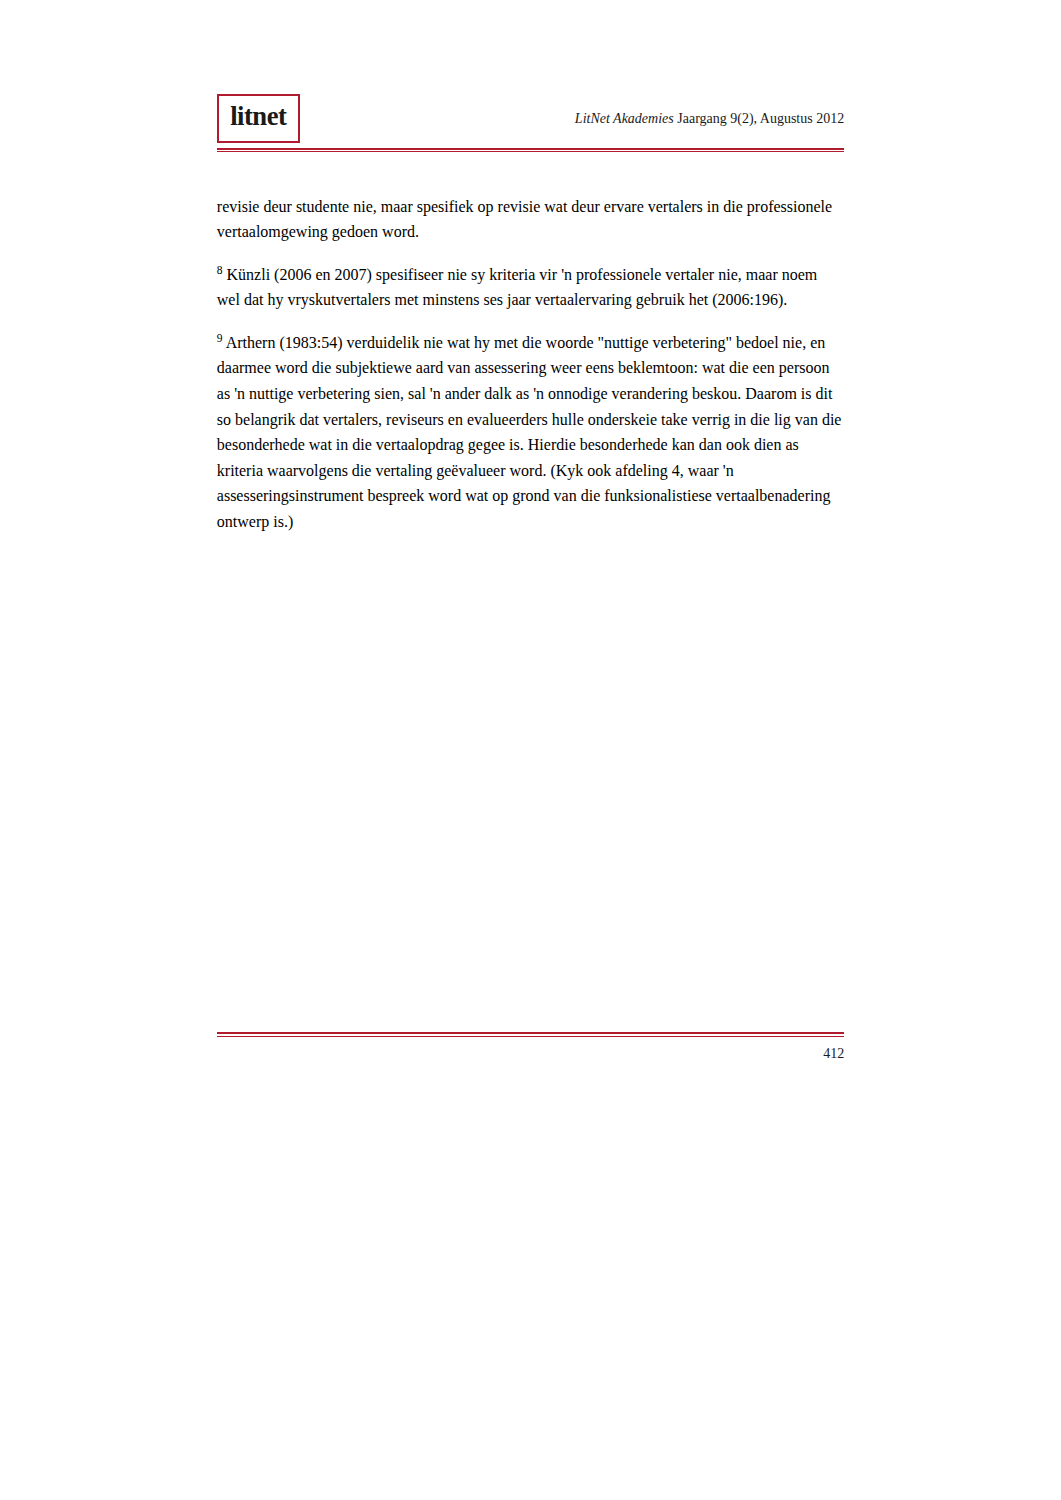litnet
LitNet Akademies Jaargang 9(2), Augustus 2012
revisie deur studente nie, maar spesifiek op revisie wat deur ervare vertalers in die professionele vertaalomgewing gedoen word.
8 Künzli (2006 en 2007) spesifiseer nie sy kriteria vir 'n professionele vertaler nie, maar noem wel dat hy vryskutvertalers met minstens ses jaar vertaalervaring gebruik het (2006:196).
9 Arthern (1983:54) verduidelik nie wat hy met die woorde "nuttige verbetering" bedoel nie, en daarmee word die subjektiewe aard van assessering weer eens beklemtoon: wat die een persoon as 'n nuttige verbetering sien, sal 'n ander dalk as 'n onnodige verandering beskou. Daarom is dit so belangrik dat vertalers, reviseurs en evalueerders hulle onderskeie take verrig in die lig van die besonderhede wat in die vertaalopdrag gegee is. Hierdie besonderhede kan dan ook dien as kriteria waarvolgens die vertaling geëvalueer word. (Kyk ook afdeling 4, waar 'n assesseringsinstrument bespreek word wat op grond van die funksionalistiese vertaalbenadering ontwerp is.)
412